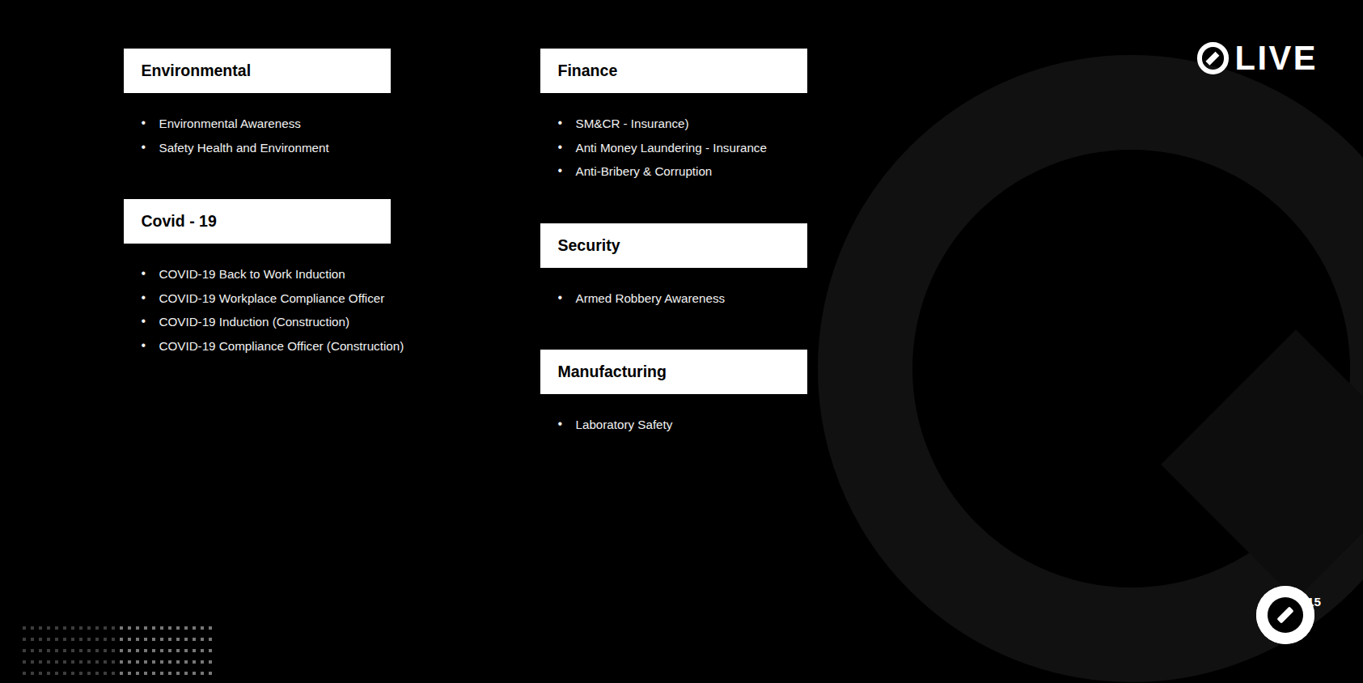LIVE
Environmental
Environmental Awareness
Safety Health and Environment
Covid - 19
COVID-19 Back to Work Induction
COVID-19 Workplace Compliance Officer
COVID-19 Induction (Construction)
COVID-19 Compliance Officer (Construction)
Finance
SM&CR - Insurance)
Anti Money Laundering - Insurance
Anti-Bribery & Corruption
Security
Armed Robbery Awareness
Manufacturing
Laboratory Safety
15